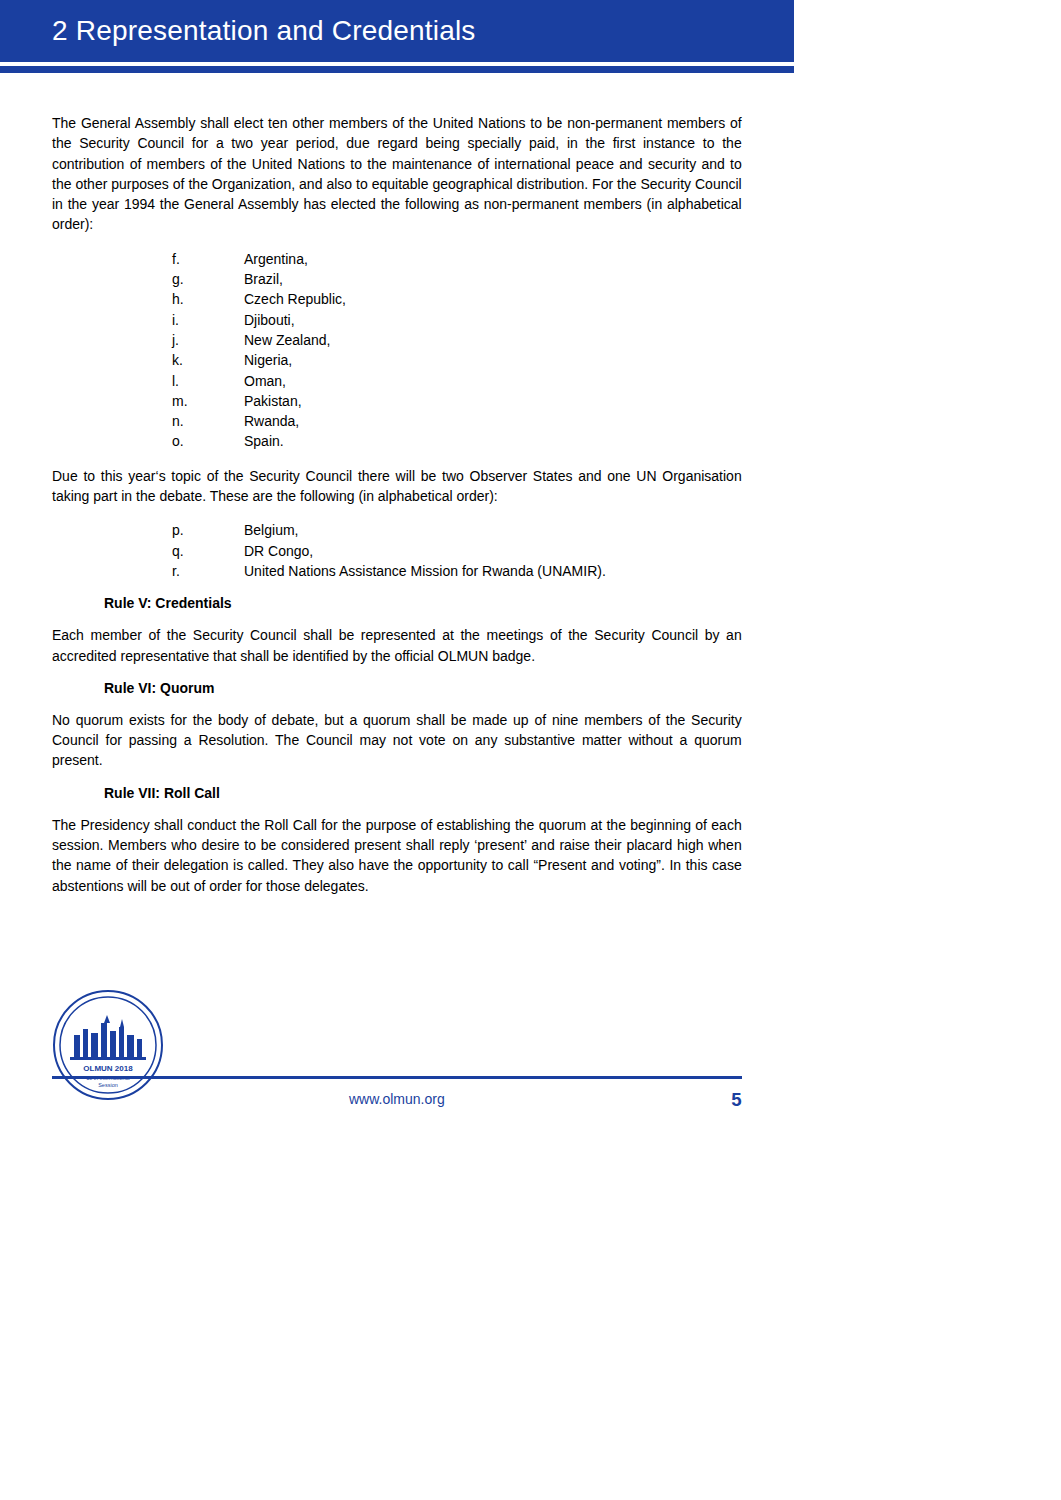2 Representation and Credentials
The General Assembly shall elect ten other members of the United Nations to be non-permanent members of the Security Council for a two year period, due regard being specially paid, in the first instance to the contribution of members of the United Nations to the maintenance of international peace and security and to the other purposes of the Organization, and also to equitable geographical distribution. For the Security Council in the year 1994 the General Assembly has elected the following as non-permanent members (in alphabetical order):
f. Argentina,
g. Brazil,
h. Czech Republic,
i. Djibouti,
j. New Zealand,
k. Nigeria,
l. Oman,
m. Pakistan,
n. Rwanda,
o. Spain.
Due to this year‘s topic of the Security Council there will be two Observer States and one UN Organisation taking part in the debate. These are the following (in alphabetical order):
p. Belgium,
q. DR Congo,
r. United Nations Assistance Mission for Rwanda (UNAMIR).
Rule V: Credentials
Each member of the Security Council shall be represented at the meetings of the Security Council by an accredited representative that shall be identified by the official OLMUN badge.
Rule VI: Quorum
No quorum exists for the body of debate, but a quorum shall be made up of nine members of the Security Council for passing a Resolution. The Council may not vote on any substantive matter without a quorum present.
Rule VII: Roll Call
The Presidency shall conduct the Roll Call for the purpose of establishing the quorum at the beginning of each session. Members who desire to be considered present shall reply ‘present’ and raise their placard high when the name of their delegation is called. They also have the opportunity to call “Present and voting”. In this case abstentions will be out of order for those delegates.
OLMUN 2018 18 th International Session
www.olmun.org
5